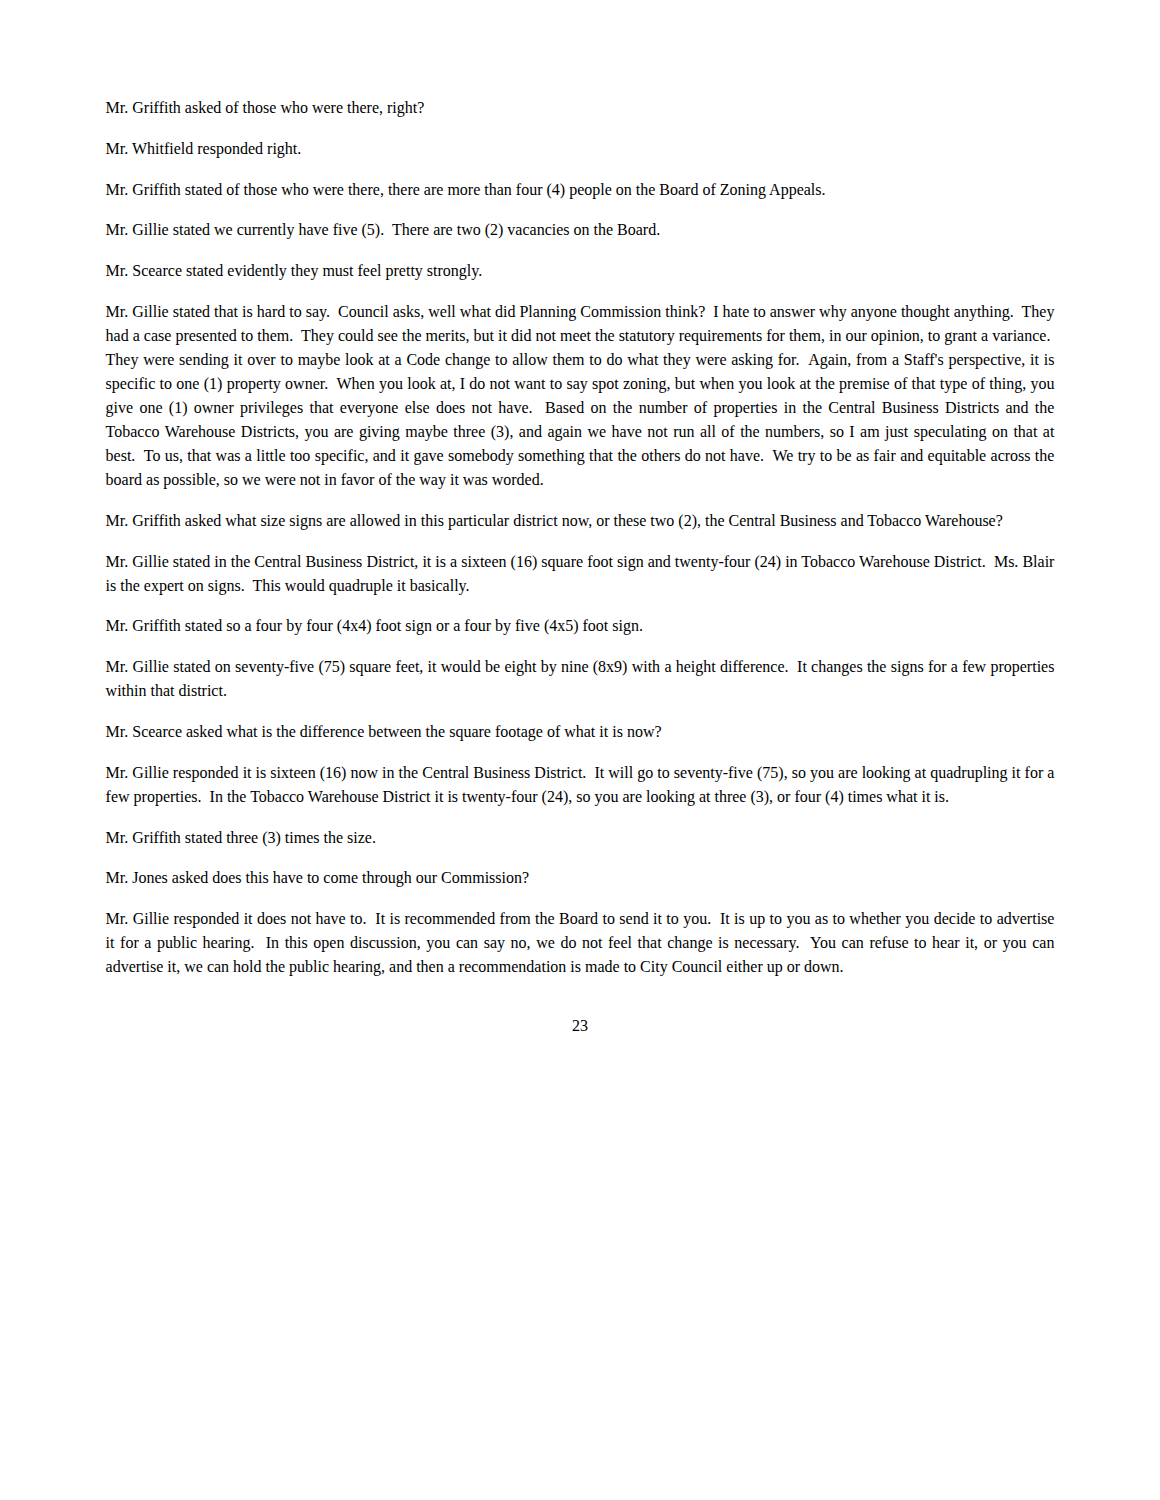Mr. Griffith asked of those who were there, right?
Mr. Whitfield responded right.
Mr. Griffith stated of those who were there, there are more than four (4) people on the Board of Zoning Appeals.
Mr. Gillie stated we currently have five (5). There are two (2) vacancies on the Board.
Mr. Scearce stated evidently they must feel pretty strongly.
Mr. Gillie stated that is hard to say. Council asks, well what did Planning Commission think? I hate to answer why anyone thought anything. They had a case presented to them. They could see the merits, but it did not meet the statutory requirements for them, in our opinion, to grant a variance. They were sending it over to maybe look at a Code change to allow them to do what they were asking for. Again, from a Staff's perspective, it is specific to one (1) property owner. When you look at, I do not want to say spot zoning, but when you look at the premise of that type of thing, you give one (1) owner privileges that everyone else does not have. Based on the number of properties in the Central Business Districts and the Tobacco Warehouse Districts, you are giving maybe three (3), and again we have not run all of the numbers, so I am just speculating on that at best. To us, that was a little too specific, and it gave somebody something that the others do not have. We try to be as fair and equitable across the board as possible, so we were not in favor of the way it was worded.
Mr. Griffith asked what size signs are allowed in this particular district now, or these two (2), the Central Business and Tobacco Warehouse?
Mr. Gillie stated in the Central Business District, it is a sixteen (16) square foot sign and twenty-four (24) in Tobacco Warehouse District. Ms. Blair is the expert on signs. This would quadruple it basically.
Mr. Griffith stated so a four by four (4x4) foot sign or a four by five (4x5) foot sign.
Mr. Gillie stated on seventy-five (75) square feet, it would be eight by nine (8x9) with a height difference. It changes the signs for a few properties within that district.
Mr. Scearce asked what is the difference between the square footage of what it is now?
Mr. Gillie responded it is sixteen (16) now in the Central Business District. It will go to seventy-five (75), so you are looking at quadrupling it for a few properties. In the Tobacco Warehouse District it is twenty-four (24), so you are looking at three (3), or four (4) times what it is.
Mr. Griffith stated three (3) times the size.
Mr. Jones asked does this have to come through our Commission?
Mr. Gillie responded it does not have to. It is recommended from the Board to send it to you. It is up to you as to whether you decide to advertise it for a public hearing. In this open discussion, you can say no, we do not feel that change is necessary. You can refuse to hear it, or you can advertise it, we can hold the public hearing, and then a recommendation is made to City Council either up or down.
23